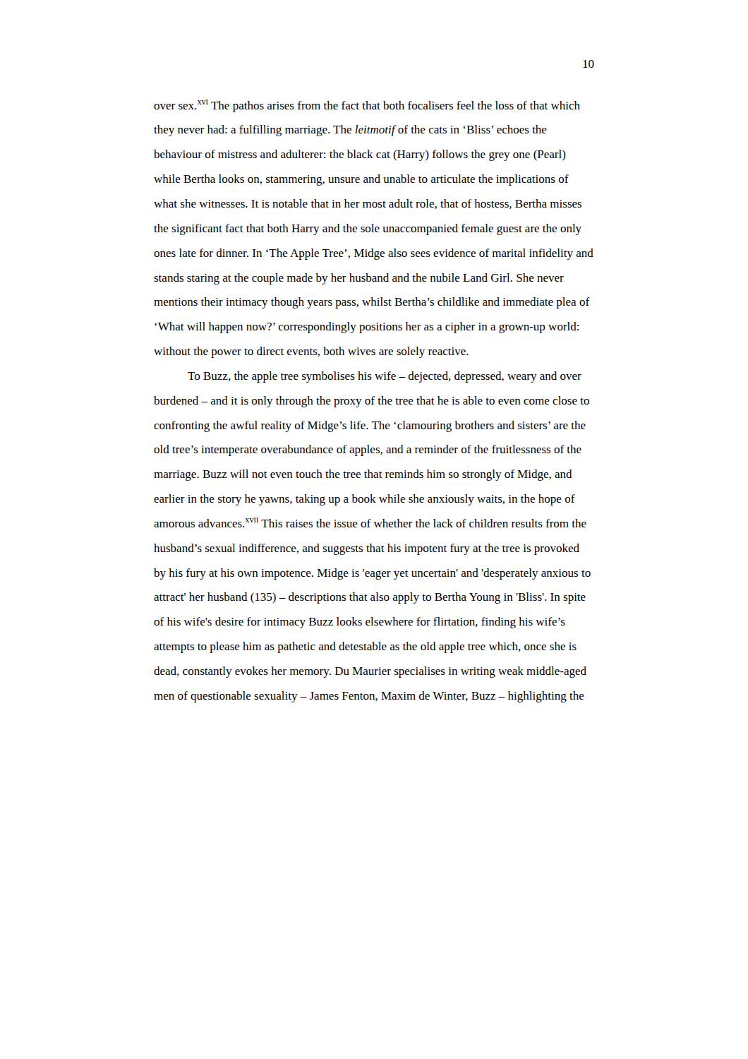10
over sex.xvi The pathos arises from the fact that both focalisers feel the loss of that which they never had: a fulfilling marriage. The leitmotif of the cats in ‘Bliss’ echoes the behaviour of mistress and adulterer: the black cat (Harry) follows the grey one (Pearl) while Bertha looks on, stammering, unsure and unable to articulate the implications of what she witnesses. It is notable that in her most adult role, that of hostess, Bertha misses the significant fact that both Harry and the sole unaccompanied female guest are the only ones late for dinner. In ‘The Apple Tree’, Midge also sees evidence of marital infidelity and stands staring at the couple made by her husband and the nubile Land Girl. She never mentions their intimacy though years pass, whilst Bertha’s childlike and immediate plea of ‘What will happen now?’ correspondingly positions her as a cipher in a grown-up world: without the power to direct events, both wives are solely reactive.
To Buzz, the apple tree symbolises his wife – dejected, depressed, weary and over burdened – and it is only through the proxy of the tree that he is able to even come close to confronting the awful reality of Midge’s life. The ‘clamouring brothers and sisters’ are the old tree’s intemperate overabundance of apples, and a reminder of the fruitlessness of the marriage. Buzz will not even touch the tree that reminds him so strongly of Midge, and earlier in the story he yawns, taking up a book while she anxiously waits, in the hope of amorous advances.xvii This raises the issue of whether the lack of children results from the husband’s sexual indifference, and suggests that his impotent fury at the tree is provoked by his fury at his own impotence. Midge is 'eager yet uncertain' and 'desperately anxious to attract' her husband (135) – descriptions that also apply to Bertha Young in 'Bliss'. In spite of his wife's desire for intimacy Buzz looks elsewhere for flirtation, finding his wife’s attempts to please him as pathetic and detestable as the old apple tree which, once she is dead, constantly evokes her memory. Du Maurier specialises in writing weak middle-aged men of questionable sexuality – James Fenton, Maxim de Winter, Buzz – highlighting the